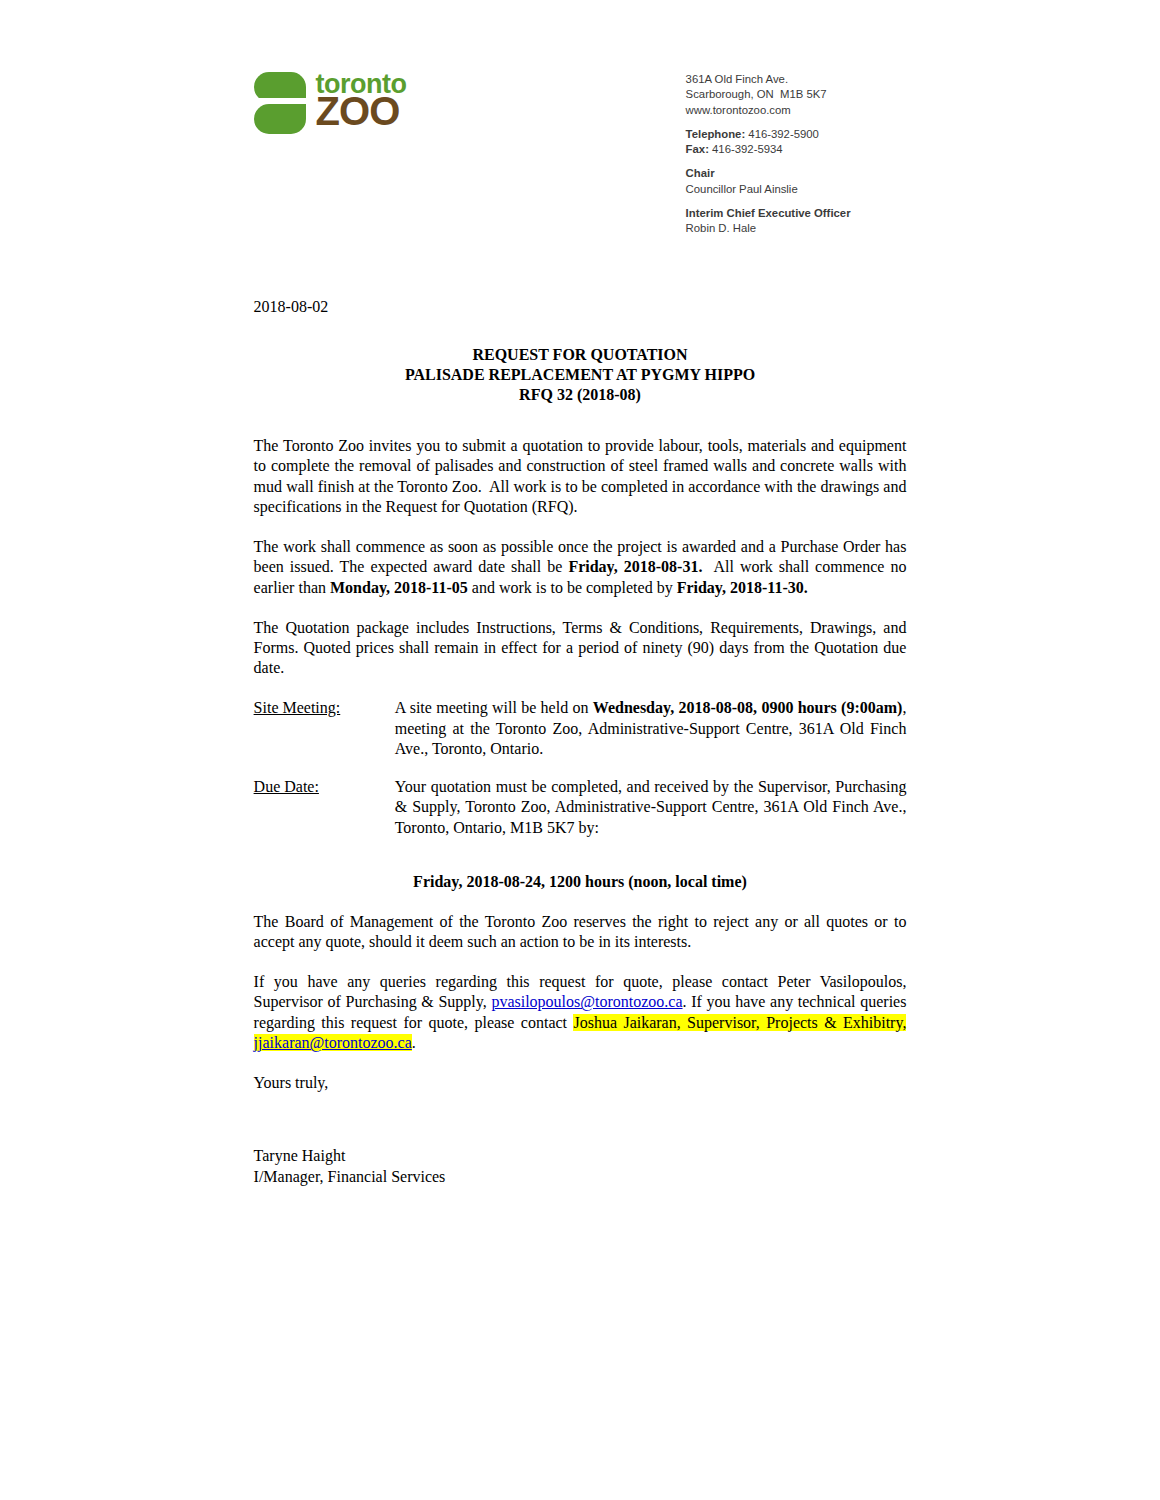toronto ZOO
361A Old Finch Ave.
Scarborough, ON M1B 5K7
www.torontozoo.com
Telephone: 416-392-5900
Fax: 416-392-5934
Chair
Councillor Paul Ainslie
Interim Chief Executive Officer
Robin D. Hale
2018-08-02
REQUEST FOR QUOTATION
PALISADE REPLACEMENT AT PYGMY HIPPO
RFQ 32 (2018-08)
The Toronto Zoo invites you to submit a quotation to provide labour, tools, materials and equipment to complete the removal of palisades and construction of steel framed walls and concrete walls with mud wall finish at the Toronto Zoo. All work is to be completed in accordance with the drawings and specifications in the Request for Quotation (RFQ).
The work shall commence as soon as possible once the project is awarded and a Purchase Order has been issued. The expected award date shall be Friday, 2018-08-31. All work shall commence no earlier than Monday, 2018-11-05 and work is to be completed by Friday, 2018-11-30.
The Quotation package includes Instructions, Terms & Conditions, Requirements, Drawings, and Forms. Quoted prices shall remain in effect for a period of ninety (90) days from the Quotation due date.
| Site Meeting: | A site meeting will be held on Wednesday, 2018-08-08, 0900 hours (9:00am) , meeting at the Toronto Zoo, Administrative-Support Centre, 361A Old Finch Ave., Toronto, Ontario. |
| Due Date: | Your quotation must be completed, and received by the Supervisor, Purchasing & Supply, Toronto Zoo, Administrative-Support Centre, 361A Old Finch Ave., Toronto, Ontario, M1B 5K7 by: |
Friday, 2018-08-24, 1200 hours (noon, local time)
The Board of Management of the Toronto Zoo reserves the right to reject any or all quotes or to accept any quote, should it deem such an action to be in its interests.
If you have any queries regarding this request for quote, please contact Peter Vasilopoulos, Supervisor of Purchasing & Supply, pvasilopoulos@torontozoo.ca. If you have any technical queries regarding this request for quote, please contact Joshua Jaikaran, Supervisor, Projects & Exhibitry, jjaikaran@torontozoo.ca.
Yours truly,
Taryne Haight
I/Manager, Financial Services